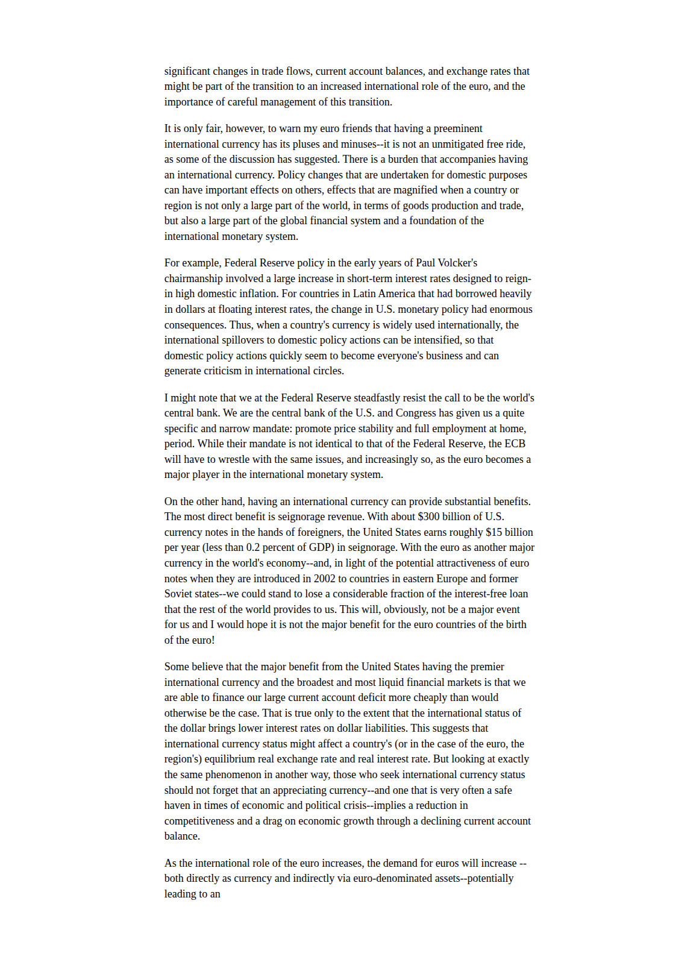significant changes in trade flows, current account balances, and exchange rates that might be part of the transition to an increased international role of the euro, and the importance of careful management of this transition.
It is only fair, however, to warn my euro friends that having a preeminent international currency has its pluses and minuses--it is not an unmitigated free ride, as some of the discussion has suggested. There is a burden that accompanies having an international currency. Policy changes that are undertaken for domestic purposes can have important effects on others, effects that are magnified when a country or region is not only a large part of the world, in terms of goods production and trade, but also a large part of the global financial system and a foundation of the international monetary system.
For example, Federal Reserve policy in the early years of Paul Volcker's chairmanship involved a large increase in short-term interest rates designed to reign-in high domestic inflation. For countries in Latin America that had borrowed heavily in dollars at floating interest rates, the change in U.S. monetary policy had enormous consequences. Thus, when a country's currency is widely used internationally, the international spillovers to domestic policy actions can be intensified, so that domestic policy actions quickly seem to become everyone's business and can generate criticism in international circles.
I might note that we at the Federal Reserve steadfastly resist the call to be the world's central bank. We are the central bank of the U.S. and Congress has given us a quite specific and narrow mandate: promote price stability and full employment at home, period. While their mandate is not identical to that of the Federal Reserve, the ECB will have to wrestle with the same issues, and increasingly so, as the euro becomes a major player in the international monetary system.
On the other hand, having an international currency can provide substantial benefits. The most direct benefit is seignorage revenue. With about $300 billion of U.S. currency notes in the hands of foreigners, the United States earns roughly $15 billion per year (less than 0.2 percent of GDP) in seignorage. With the euro as another major currency in the world's economy--and, in light of the potential attractiveness of euro notes when they are introduced in 2002 to countries in eastern Europe and former Soviet states--we could stand to lose a considerable fraction of the interest-free loan that the rest of the world provides to us. This will, obviously, not be a major event for us and I would hope it is not the major benefit for the euro countries of the birth of the euro!
Some believe that the major benefit from the United States having the premier international currency and the broadest and most liquid financial markets is that we are able to finance our large current account deficit more cheaply than would otherwise be the case. That is true only to the extent that the international status of the dollar brings lower interest rates on dollar liabilities. This suggests that international currency status might affect a country's (or in the case of the euro, the region's) equilibrium real exchange rate and real interest rate. But looking at exactly the same phenomenon in another way, those who seek international currency status should not forget that an appreciating currency--and one that is very often a safe haven in times of economic and political crisis--implies a reduction in competitiveness and a drag on economic growth through a declining current account balance.
As the international role of the euro increases, the demand for euros will increase --both directly as currency and indirectly via euro-denominated assets--potentially leading to an